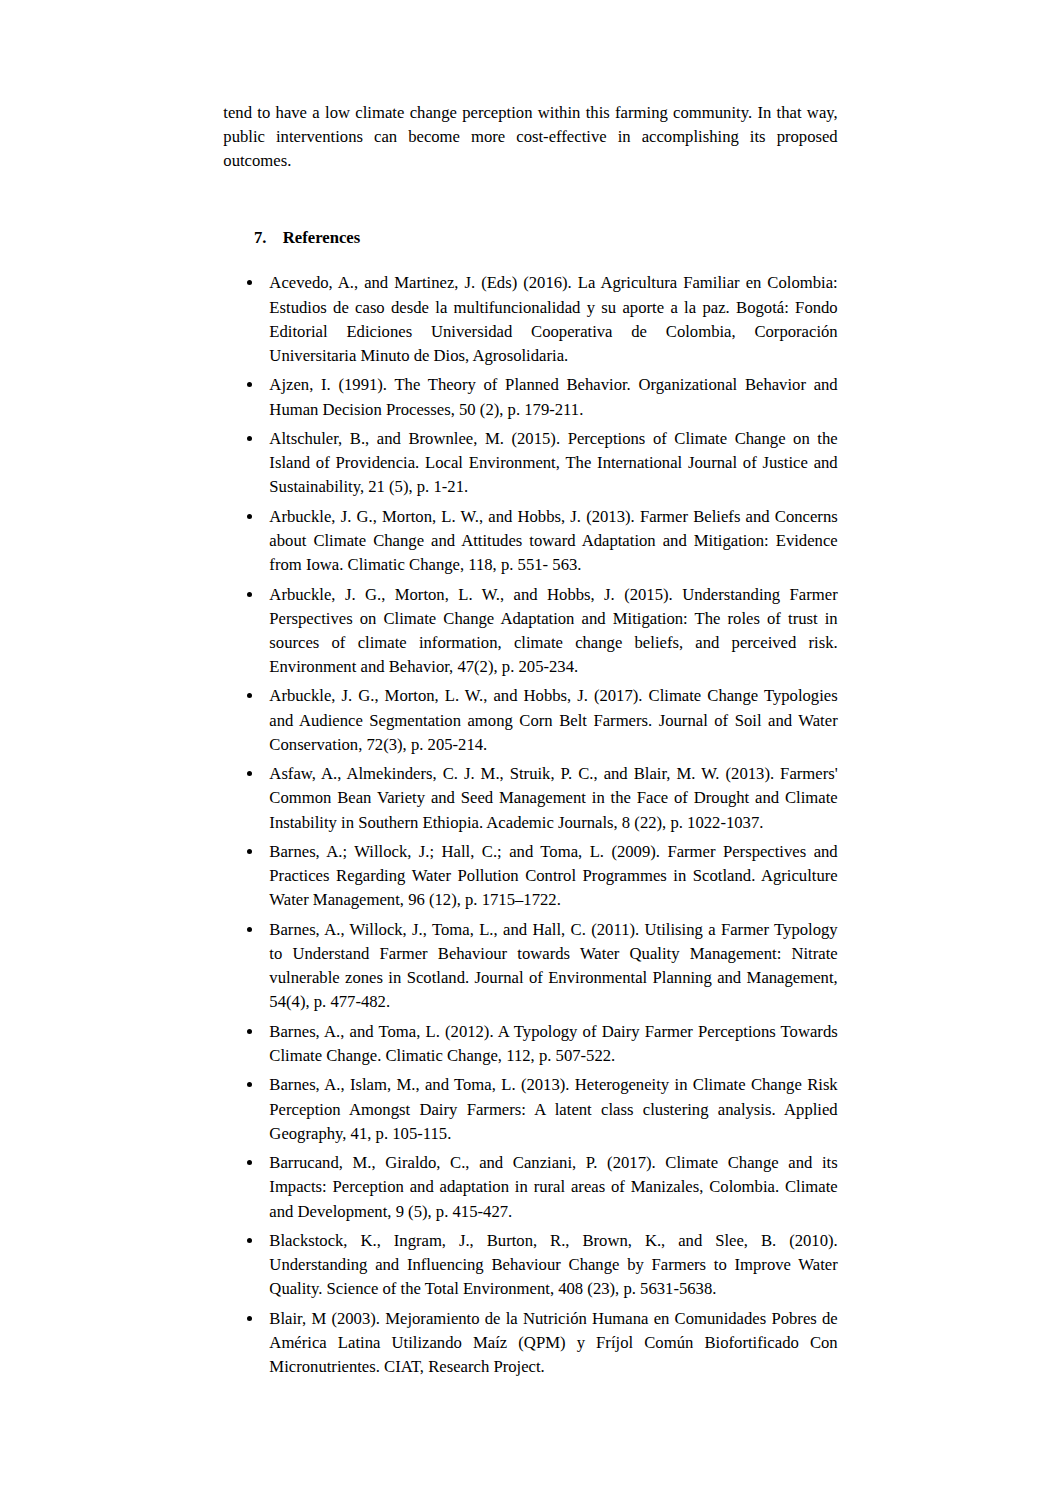tend to have a low climate change perception within this farming community. In that way, public interventions can become more cost-effective in accomplishing its proposed outcomes.
7. References
Acevedo, A., and Martinez, J. (Eds) (2016). La Agricultura Familiar en Colombia: Estudios de caso desde la multifuncionalidad y su aporte a la paz. Bogotá: Fondo Editorial Ediciones Universidad Cooperativa de Colombia, Corporación Universitaria Minuto de Dios, Agrosolidaria.
Ajzen, I. (1991). The Theory of Planned Behavior. Organizational Behavior and Human Decision Processes, 50 (2), p. 179-211.
Altschuler, B., and Brownlee, M. (2015). Perceptions of Climate Change on the Island of Providencia. Local Environment, The International Journal of Justice and Sustainability, 21 (5), p. 1-21.
Arbuckle, J. G., Morton, L. W., and Hobbs, J. (2013). Farmer Beliefs and Concerns about Climate Change and Attitudes toward Adaptation and Mitigation: Evidence from Iowa. Climatic Change, 118, p. 551- 563.
Arbuckle, J. G., Morton, L. W., and Hobbs, J. (2015). Understanding Farmer Perspectives on Climate Change Adaptation and Mitigation: The roles of trust in sources of climate information, climate change beliefs, and perceived risk. Environment and Behavior, 47(2), p. 205-234.
Arbuckle, J. G., Morton, L. W., and Hobbs, J. (2017). Climate Change Typologies and Audience Segmentation among Corn Belt Farmers. Journal of Soil and Water Conservation, 72(3), p. 205-214.
Asfaw, A., Almekinders, C. J. M., Struik, P. C., and Blair, M. W. (2013). Farmers' Common Bean Variety and Seed Management in the Face of Drought and Climate Instability in Southern Ethiopia. Academic Journals, 8 (22), p. 1022-1037.
Barnes, A.; Willock, J.; Hall, C.; and Toma, L. (2009). Farmer Perspectives and Practices Regarding Water Pollution Control Programmes in Scotland. Agriculture Water Management, 96 (12), p. 1715–1722.
Barnes, A., Willock, J., Toma, L., and Hall, C. (2011). Utilising a Farmer Typology to Understand Farmer Behaviour towards Water Quality Management: Nitrate vulnerable zones in Scotland. Journal of Environmental Planning and Management, 54(4), p. 477-482.
Barnes, A., and Toma, L. (2012). A Typology of Dairy Farmer Perceptions Towards Climate Change. Climatic Change, 112, p. 507-522.
Barnes, A., Islam, M., and Toma, L. (2013). Heterogeneity in Climate Change Risk Perception Amongst Dairy Farmers: A latent class clustering analysis. Applied Geography, 41, p. 105-115.
Barrucand, M., Giraldo, C., and Canziani, P. (2017). Climate Change and its Impacts: Perception and adaptation in rural areas of Manizales, Colombia. Climate and Development, 9 (5), p. 415-427.
Blackstock, K., Ingram, J., Burton, R., Brown, K., and Slee, B. (2010). Understanding and Influencing Behaviour Change by Farmers to Improve Water Quality. Science of the Total Environment, 408 (23), p. 5631-5638.
Blair, M (2003). Mejoramiento de la Nutrición Humana en Comunidades Pobres de América Latina Utilizando Maíz (QPM) y Fríjol Común Biofortificado Con Micronutrientes. CIAT, Research Project.